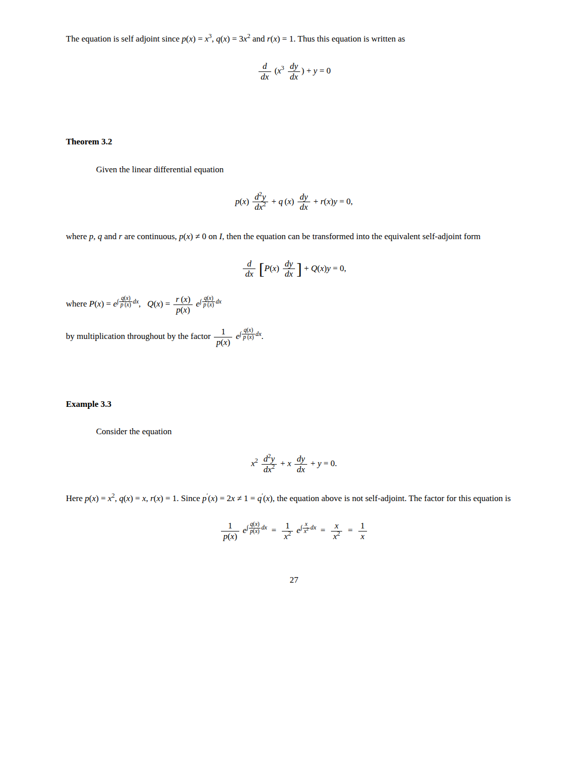The equation is self adjoint since p(x) = x3, q(x) = 3x2 and r(x) = 1. Thus this equation is written as
ddx (x3 dy dx) + y = 0
Theorem 3.2
Given the linear differential equation
p(x) d2y dx2 + q (x) dy dx + r(x)y = 0,
where p, q and r are continuous, p(x) ≠ 0 on I, then the equation can be transformed into the equivalent self-adjoint form
ddx [P(x) dy dx] + Q(x)y = 0,
where P(x) = e∫q(x) p (x) dx, Q(x) = r (x) p(x) e∫q(x) p (x) dx
by multiplication throughout by the factor 1 p(x) e∫q(x) p (x) dx.
Example 3.3
Consider the equation
x2 d2y dx2 + x dy dx + y = 0.
Here p(x) = x2, q(x) = x, r(x) = 1. Since p′(x) = 2x ≠ 1 = q′(x), the equation above is not self-adjoint. The factor for this equation is
1 p(x) e∫q(x) p(x) dx = 1 x2 e∫xx2 dx = xx2 = 1 x
27